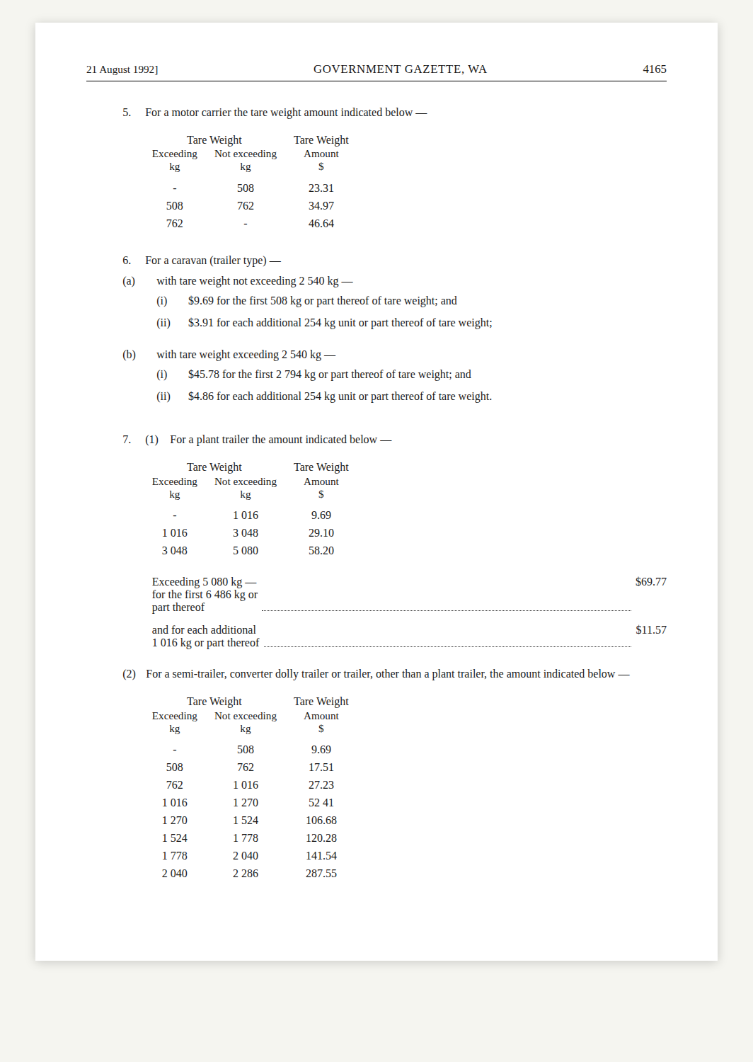21 August 1992] GOVERNMENT GAZETTE, WA 4165
5. For a motor carrier the tare weight amount indicated below —
| Tare Weight | Tare Weight |
| --- | --- |
| Exceeding kg | Not exceeding kg | Amount $ |
| - | 508 | 23.31 |
| 508 | 762 | 34.97 |
| 762 | - | 46.64 |
6. For a caravan (trailer type) —
(a)
with tare weight not exceeding 2 540 kg —
(i) $9.69 for the first 508 kg or part thereof of tare weight; and
(ii) $3.91 for each additional 254 kg unit or part thereof of tare weight;
(b)
with tare weight exceeding 2 540 kg —
(i) $45.78 for the first 2 794 kg or part thereof of tare weight; and
(ii) $4.86 for each additional 254 kg unit or part thereof of tare weight.
7. (1) For a plant trailer the amount indicated below —
| Tare Weight | Tare Weight |
| --- | --- |
| Exceeding kg | Not exceeding kg | Amount $ |
| - | 1 016 | 9.69 |
| 1 016 | 3 048 | 29.10 |
| 3 048 | 5 080 | 58.20 |
Exceeding 5 080 kg —
for the first 6 486 kg or
part thereof $69.77
and for each additional
1 016 kg or part thereof $11.57
(2) For a semi-trailer, converter dolly trailer or trailer, other than a plant trailer, the amount indicated below —
| Tare Weight | Tare Weight |
| --- | --- |
| Exceeding kg | Not exceeding kg | Amount $ |
| - | 508 | 9.69 |
| 508 | 762 | 17.51 |
| 762 | 1 016 | 27.23 |
| 1 016 | 1 270 | 52 41 |
| 1 270 | 1 524 | 106.68 |
| 1 524 | 1 778 | 120.28 |
| 1 778 | 2 040 | 141.54 |
| 2 040 | 2 286 | 287.55 |